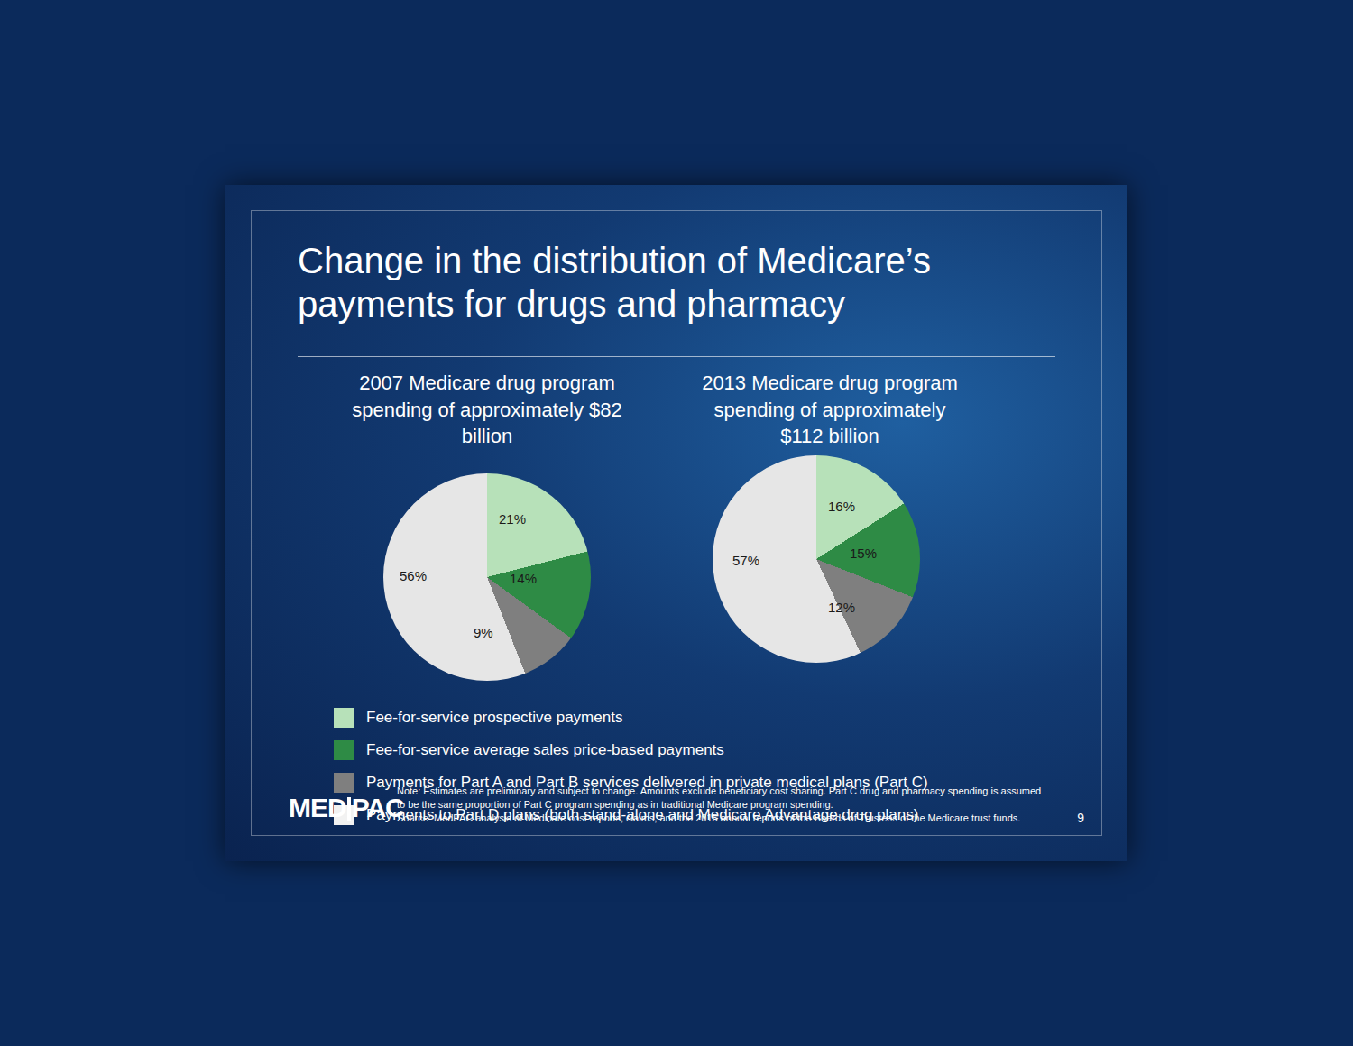Change in the distribution of Medicare’s payments for drugs and pharmacy
2007 Medicare drug program spending of approximately $82 billion
2013 Medicare drug program spending of approximately $112 billion
21% 14% 9% 56%
16% 15% 12% 57%
Fee-for-service prospective payments
Fee-for-service average sales price-based payments
Payments for Part A and Part B services delivered in private medical plans (Part C)
Payments to Part D plans (both stand-alone and Medicare Advantage drug plans)
Note: Estimates are preliminary and subject to change. Amounts exclude beneficiary cost sharing. Part C drug and pharmacy spending is assumed to be the same proportion of Part C program spending as in traditional Medicare program spending.
Source: MedPAC analysis of Medicare cost reports, claims, and the 2015 annual reports of the Boards of Trustees of the Medicare trust funds.
MED PAC
9